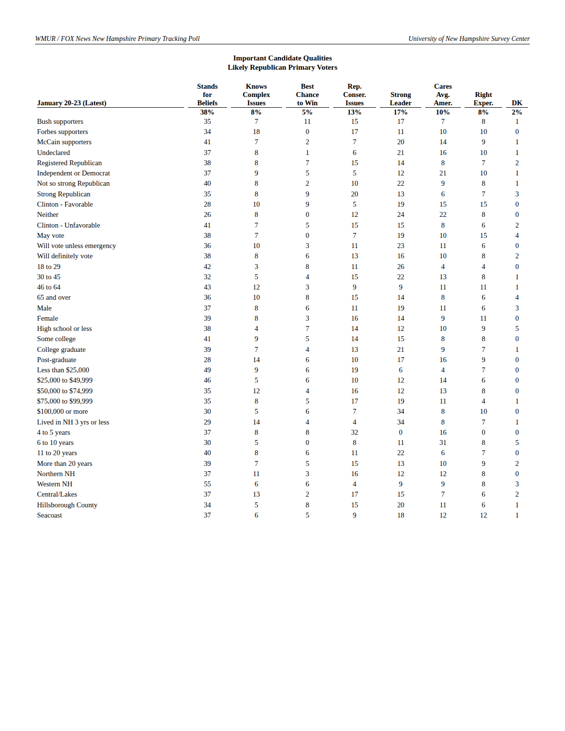WMUR / FOX News New Hampshire Primary Tracking Poll University of New Hampshire Survey Center
Important Candidate Qualities Likely Republican Primary Voters
| January 20-23 (Latest) | Stands for Beliefs | Knows Complex Issues | Best Chance to Win | Rep. Conser. Issues | Strong Leader | Cares Avg. Amer. | Right Exper. | DK |
| --- | --- | --- | --- | --- | --- | --- | --- | --- |
| | 38% | 8% | 5% | 13% | 17% | 10% | 8% | 2% |
| Bush supporters | 35 | 7 | 11 | 15 | 17 | 7 | 8 | 1 |
| Forbes supporters | 34 | 18 | 0 | 17 | 11 | 10 | 10 | 0 |
| McCain supporters | 41 | 7 | 2 | 7 | 20 | 14 | 9 | 1 |
| Undeclared | 37 | 8 | 1 | 6 | 21 | 16 | 10 | 1 |
| Registered Republican | 38 | 8 | 7 | 15 | 14 | 8 | 7 | 2 |
| Independent or Democrat | 37 | 9 | 5 | 5 | 12 | 21 | 10 | 1 |
| Not so strong Republican | 40 | 8 | 2 | 10 | 22 | 9 | 8 | 1 |
| Strong Republican | 35 | 8 | 9 | 20 | 13 | 6 | 7 | 3 |
| Clinton - Favorable | 28 | 10 | 9 | 5 | 19 | 15 | 15 | 0 |
| Neither | 26 | 8 | 0 | 12 | 24 | 22 | 8 | 0 |
| Clinton - Unfavorable | 41 | 7 | 5 | 15 | 15 | 8 | 6 | 2 |
| May vote | 38 | 7 | 0 | 7 | 19 | 10 | 15 | 4 |
| Will vote unless emergency | 36 | 10 | 3 | 11 | 23 | 11 | 6 | 0 |
| Will definitely vote | 38 | 8 | 6 | 13 | 16 | 10 | 8 | 2 |
| 18 to 29 | 42 | 3 | 8 | 11 | 26 | 4 | 4 | 0 |
| 30 to 45 | 32 | 5 | 4 | 15 | 22 | 13 | 8 | 1 |
| 46 to 64 | 43 | 12 | 3 | 9 | 9 | 11 | 11 | 1 |
| 65 and over | 36 | 10 | 8 | 15 | 14 | 8 | 6 | 4 |
| Male | 37 | 8 | 6 | 11 | 19 | 11 | 6 | 3 |
| Female | 39 | 8 | 3 | 16 | 14 | 9 | 11 | 0 |
| High school or less | 38 | 4 | 7 | 14 | 12 | 10 | 9 | 5 |
| Some college | 41 | 9 | 5 | 14 | 15 | 8 | 8 | 0 |
| College graduate | 39 | 7 | 4 | 13 | 21 | 9 | 7 | 1 |
| Post-graduate | 28 | 14 | 6 | 10 | 17 | 16 | 9 | 0 |
| Less than $25,000 | 49 | 9 | 6 | 19 | 6 | 4 | 7 | 0 |
| $25,000 to $49,999 | 46 | 5 | 6 | 10 | 12 | 14 | 6 | 0 |
| $50,000 to $74,999 | 35 | 12 | 4 | 16 | 12 | 13 | 8 | 0 |
| $75,000 to $99,999 | 35 | 8 | 5 | 17 | 19 | 11 | 4 | 1 |
| $100,000 or more | 30 | 5 | 6 | 7 | 34 | 8 | 10 | 0 |
| Lived in NH 3 yrs or less | 29 | 14 | 4 | 4 | 34 | 8 | 7 | 1 |
| 4 to 5 years | 37 | 8 | 8 | 32 | 0 | 16 | 0 | 0 |
| 6 to 10 years | 30 | 5 | 0 | 8 | 11 | 31 | 8 | 5 |
| 11 to 20 years | 40 | 8 | 6 | 11 | 22 | 6 | 7 | 0 |
| More than 20 years | 39 | 7 | 5 | 15 | 13 | 10 | 9 | 2 |
| Northern NH | 37 | 11 | 3 | 16 | 12 | 12 | 8 | 0 |
| Western NH | 55 | 6 | 6 | 4 | 9 | 9 | 8 | 3 |
| Central/Lakes | 37 | 13 | 2 | 17 | 15 | 7 | 6 | 2 |
| Hillsborough County | 34 | 5 | 8 | 15 | 20 | 11 | 6 | 1 |
| Seacoast | 37 | 6 | 5 | 9 | 18 | 12 | 12 | 1 |